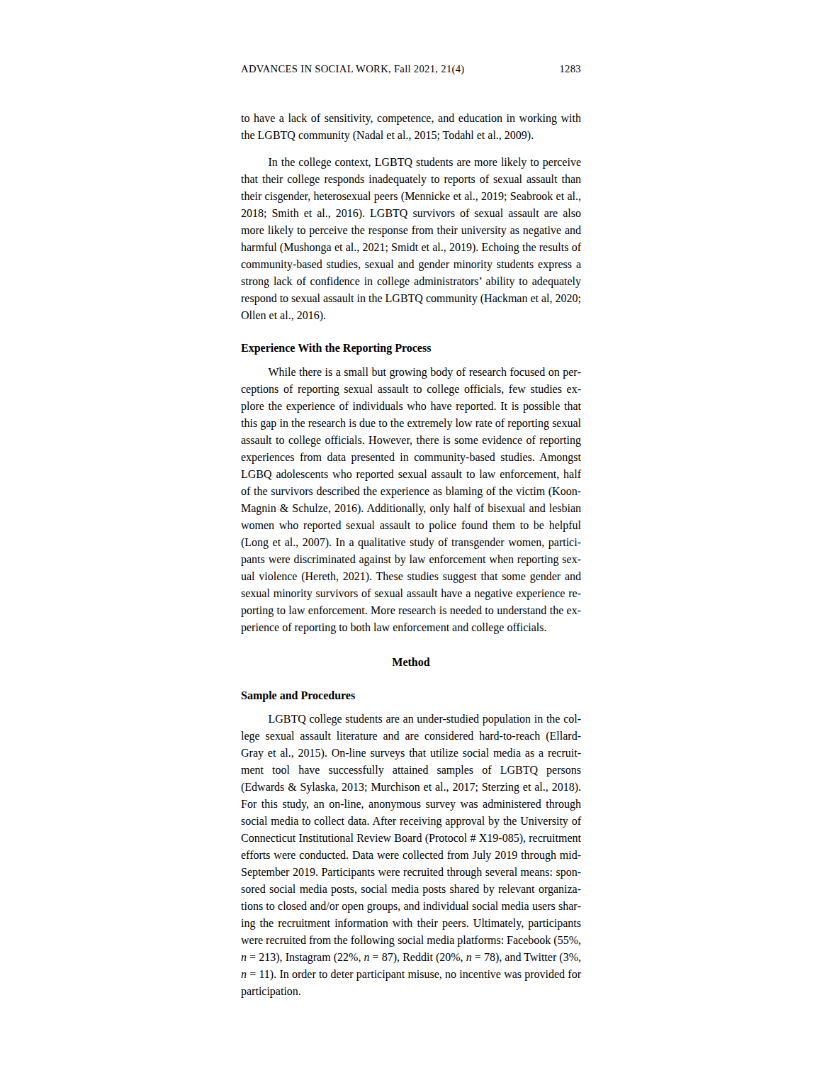ADVANCES IN SOCIAL WORK, Fall 2021, 21(4) 1283
to have a lack of sensitivity, competence, and education in working with the LGBTQ community (Nadal et al., 2015; Todahl et al., 2009).
In the college context, LGBTQ students are more likely to perceive that their college responds inadequately to reports of sexual assault than their cisgender, heterosexual peers (Mennicke et al., 2019; Seabrook et al., 2018; Smith et al., 2016). LGBTQ survivors of sexual assault are also more likely to perceive the response from their university as negative and harmful (Mushonga et al., 2021; Smidt et al., 2019). Echoing the results of community-based studies, sexual and gender minority students express a strong lack of confidence in college administrators’ ability to adequately respond to sexual assault in the LGBTQ community (Hackman et al, 2020; Ollen et al., 2016).
Experience With the Reporting Process
While there is a small but growing body of research focused on perceptions of reporting sexual assault to college officials, few studies explore the experience of individuals who have reported. It is possible that this gap in the research is due to the extremely low rate of reporting sexual assault to college officials. However, there is some evidence of reporting experiences from data presented in community-based studies. Amongst LGBQ adolescents who reported sexual assault to law enforcement, half of the survivors described the experience as blaming of the victim (Koon-Magnin & Schulze, 2016). Additionally, only half of bisexual and lesbian women who reported sexual assault to police found them to be helpful (Long et al., 2007). In a qualitative study of transgender women, participants were discriminated against by law enforcement when reporting sexual violence (Hereth, 2021). These studies suggest that some gender and sexual minority survivors of sexual assault have a negative experience reporting to law enforcement. More research is needed to understand the experience of reporting to both law enforcement and college officials.
Method
Sample and Procedures
LGBTQ college students are an under-studied population in the college sexual assault literature and are considered hard-to-reach (Ellard-Gray et al., 2015). On-line surveys that utilize social media as a recruitment tool have successfully attained samples of LGBTQ persons (Edwards & Sylaska, 2013; Murchison et al., 2017; Sterzing et al., 2018). For this study, an on-line, anonymous survey was administered through social media to collect data. After receiving approval by the University of Connecticut Institutional Review Board (Protocol # X19-085), recruitment efforts were conducted. Data were collected from July 2019 through mid-September 2019. Participants were recruited through several means: sponsored social media posts, social media posts shared by relevant organizations to closed and/or open groups, and individual social media users sharing the recruitment information with their peers. Ultimately, participants were recruited from the following social media platforms: Facebook (55%, n = 213), Instagram (22%, n = 87), Reddit (20%, n = 78), and Twitter (3%, n = 11). In order to deter participant misuse, no incentive was provided for participation.